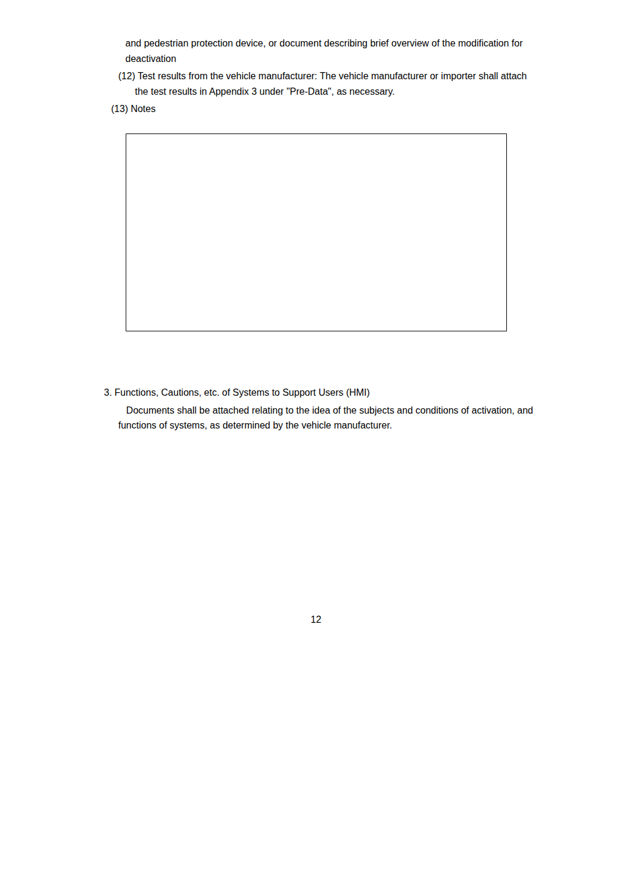and pedestrian protection device, or document describing brief overview of the modification for deactivation
(12) Test results from the vehicle manufacturer: The vehicle manufacturer or importer shall attach the test results in Appendix 3 under "Pre-Data", as necessary.
(13) Notes
3. Functions, Cautions, etc. of Systems to Support Users (HMI)
Documents shall be attached relating to the idea of the subjects and conditions of activation, and functions of systems, as determined by the vehicle manufacturer.
12